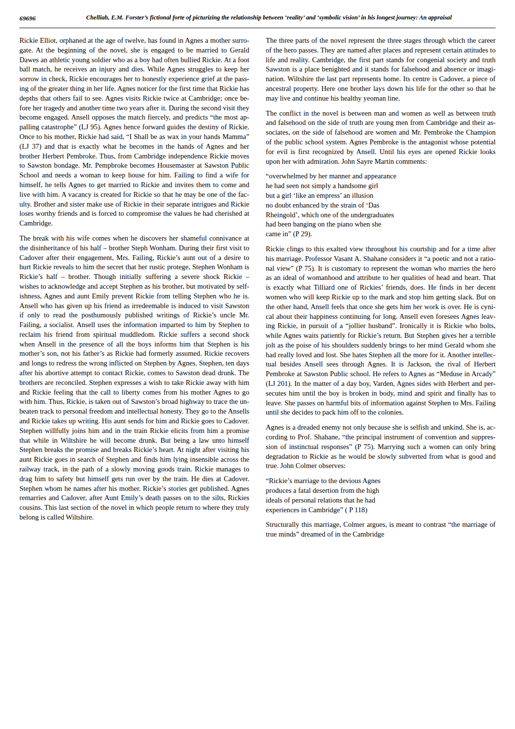69696
Chelliah, E.M. Forster’s fictional forte of picturizing the relationship between ‘reality’ and ‘symbolic vision’ in his longest journey: An appraisal
Rickie Elliot, orphaned at the age of twelve, has found in Agnes a mother surrogate. At the beginning of the novel, she is engaged to be married to Gerald Dawes an athletic young soldier who as a boy had often bullied Rickie. At a foot ball match, he receives an injury and dies. While Agnes struggles to keep her sorrow in check, Rickie encourages her to honestly experience grief at the passing of the greater thing in her life. Agnes noticer for the first time that Rickie has depths that others fail to see. Agnes visits Rickie twice at Cambridge; once before her tragedy and another time two years after it. During the second visit they become engaged. Ansell opposes the match fiercely, and predicts “the most appalling catastrophe” (LJ 95). Agnes hence forward guides the destiny of Rickie. Once to his mother, Rickie had said, “I Shall be as wax in your hands Mamma” (LJ 37) and that is exactly what he becomes in the hands of Agnes and her brother Herbert Pembroke. Thus, from Cambridge independence Rickie moves to Sawston bondage. Mr. Pempbroke becomes Housemaster at Sawston Public School and needs a woman to keep house for him. Failing to find a wife for himself, he tells Agnes to get married to Rickie and invites them to come and live with him. A vacancy is created for Rickie so that he may be one of the faculty. Brother and sister make use of Rickie in their separate intrigues and Rickie loses worthy friends and is forced to compromise the values he had cherished at Cambridge.
The break with his wife comes when he discovers her shameful connivance at the disinheritance of his half – brother Steph Wonham. During their first visit to Cadover after their engagement, Mrs. Failing, Rickie’s aunt out of a desire to hurt Rickie reveals to him the secret that her rustic protege, Stephen Wonham is Rickie’s half – brother. Though initially suffering a severe shock Rickie – wishes to acknowledge and accept Stephen as his brother, but motivated by selfishness, Agnes and aunt Emily prevent Rickie from telling Stephen who he is. Ansell who has given up his friend as irredeemable is induced to visit Sawston if only to read the posthumously published writings of Rickie’s uncle Mr. Failing, a socialist. Ansell uses the information imparted to him by Stephen to reclaim his friend from spiritual muddledom. Rickie suffers a second shock when Ansell in the presence of all the boys informs him that Stephen is his mother’s son, not his father’s as Rickie had formerly assumed. Rickie recovers and longs to redress the wrong inflicted on Stephen by Agnes. Stephen, ten days after his abortive attempt to contact Rickie, comes to Sawston dead drunk. The brothers are reconciled. Stephen expresses a wish to take Rickie away with him and Rickie feeling that the call to liberty comes from his mother Agnes to go with him. Thus, Rickie, is taken out of Sawston’s broad highway to trace the unbeaten track to personal freedom and intellectual honesty. They go to the Ansells and Rickie takes up writing. His aunt sends for him and Rickie goes to Cadover. Stephen willfully joins him and in the train Rickie elicits from him a promise that while in Wiltshire he will become drunk. But being a law unto himself Stephen breaks the promise and breaks Rickie’s heart. At night after visiting his aunt Rickie goes in search of Stephen and finds him lying insensible across the railway track, in the path of a slowly moving goods train. Rickie manages to drag him to safety but himself gets run over by the train. He dies at Cadover. Stephen whom he names after his mother. Rickie’s stories get published. Agnes remarries and Cadover, after Aunt Emily’s death passes on to the silts, Rickies cousins. This last section of the novel in which people return to where they truly belong is called Wiltshire.
The three parts of the novel represent the three stages through which the career of the hero passes. They are named after places and represent certain attitudes to life and reality. Cambridge, the first part stands for congenial society and truth Sawston is a place benighted and it stands for falsehood and absence or imagination. Wiltshire the last part represents home. Its centre is Cadover, a piece of ancestral property. Here one brother lays down his life for the other so that he may live and continue his healthy yeoman line.
The conflict in the novel is between man and women as well as between truth and falsehood on the side of truth are young men from Cambridge and their associates, on the side of falsehood are women and Mr. Pembroke the Champion of the public school system. Agnes Pembroke is the antagonist whose potential for evil is first recognized by Ansell. Until his eyes are opened Rickie looks upon her with admiration. John Sayre Martin comments:
“overwhelmed by her manner and appearance
he had seen not simply a handsome girl
but a girl ‘like an empress’ an illusion
no doubt enhanced by the strain of ‘Das
Rheingold’, which one of the undergraduates
had been banging on the piano when she
came in” (P 29).
Rickie clings to this exalted view throughout his courtship and for a time after his marriage. Professor Vasant A. Shahane considers it “a poetic and not a rational view” (P 75). It is customary to represent the woman who marries the hero as an ideal of womanhood and attribute to her qualities of head and heart. That is exactly what Tilliard one of Rickies’ friends, does. He finds in her decent women who will keep Rickie up to the mark and stop him getting slack. But on the other hand, Ansell feels that once she gets him her work is over. He is cynical about their happiness continuing for long. Ansell even foresees Agnes leaving Rickie, in pursuit of a “jollier husband”. Ironically it is Rickie who bolts, while Agnes waits patiently for Rickie’s return. But Stephen gives her a terrible jolt as the poise of his shoulders suddenly brings to her mind Gerald whom she had really loved and lost. She hates Stephen all the more for it. Another intellectual besides Ansell sees through Agnes. It is Jackson, the rival of Herbert Pembroke at Sawston Public school. He refers to Agnes as “Meduse in Arcady” (LJ 201). In the matter of a day boy, Varden, Agnes sides with Herbert and persecutes him until the boy is broken in body, mind and spirit and finally has to leave. She passes on harmful bits of information against Stephen to Mrs. Failing until she decides to pack him off to the colonies.
Agnes is a dreaded enemy not only because she is selfish and unkind. She is, according to Prof. Shahane, “the principal instrument of convention and suppression of instinctual responses” (P 75). Marrying such a women can only bring degradation to Rickie as he would be slowly subverted from what is good and true. John Colmer observes:
“Rickie’s marriage to the devious Agnes
produces a fatal desertion from the high
ideals of personal relations that he had
experiences in Cambridge” ( P 118)
Structurally this marriage, Colmer argues, is meant to contrast “the marriage of true minds” dreamed of in the Cambridge